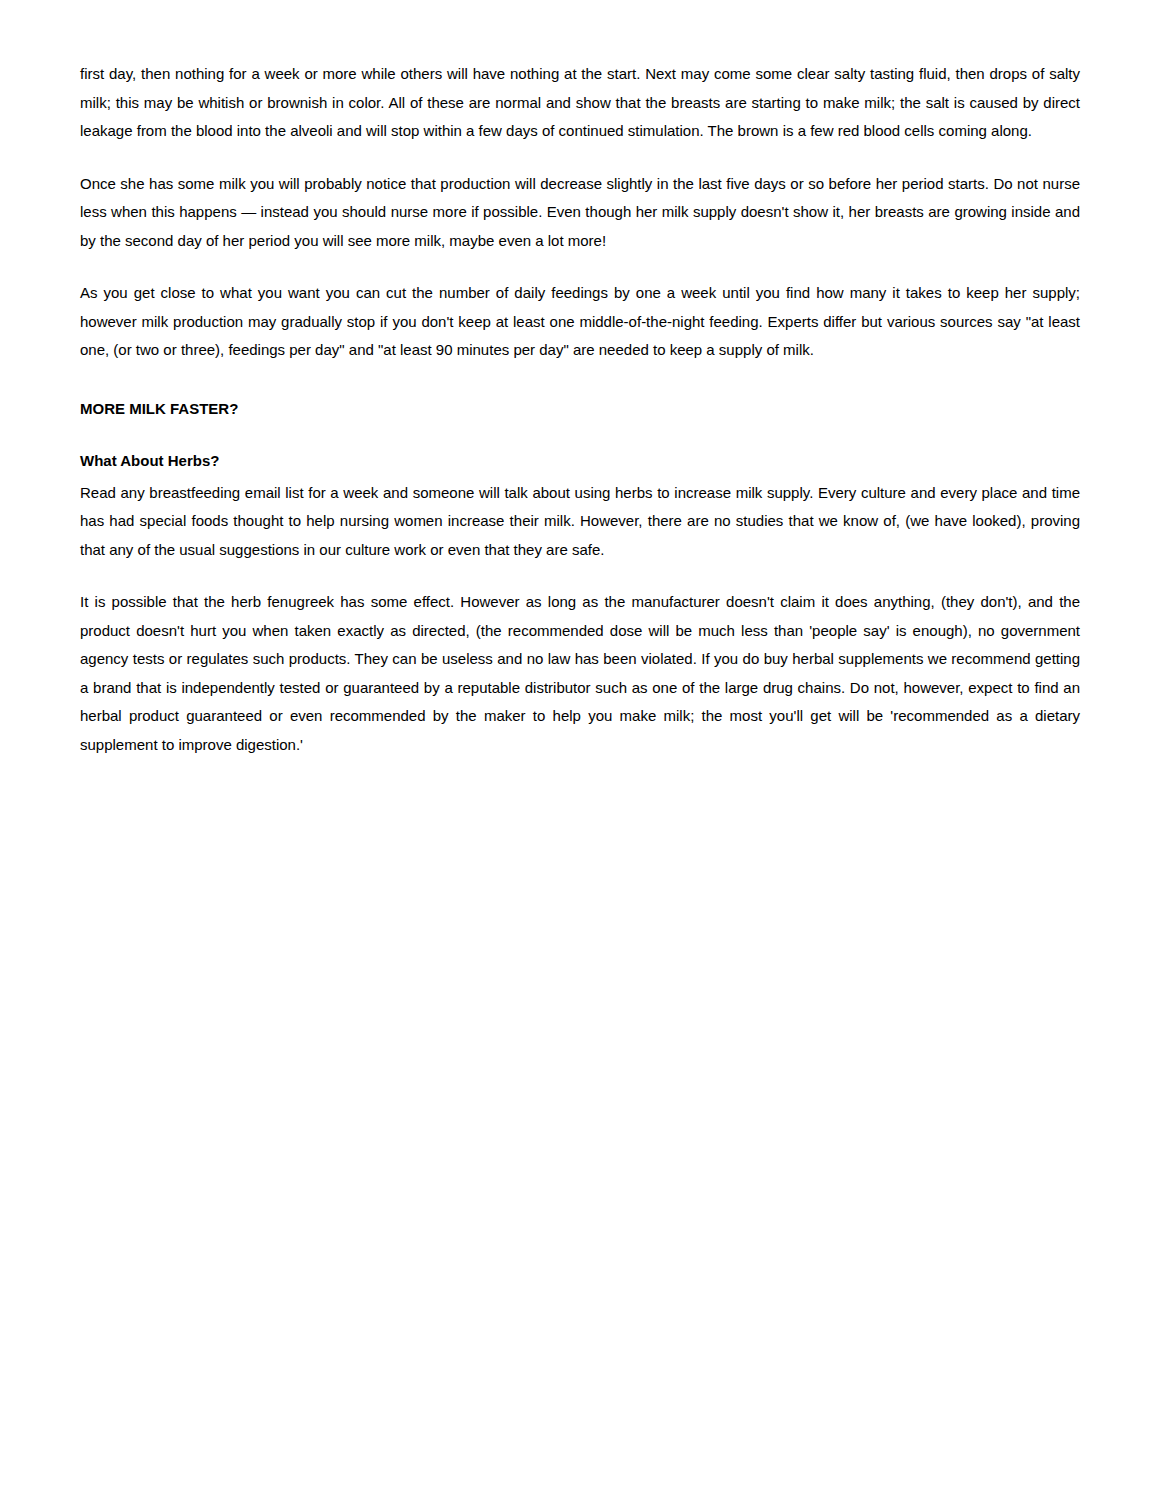first day, then nothing for a week or more while others will have nothing at the start. Next may come some clear salty tasting fluid, then drops of salty milk; this may be whitish or brownish in color. All of these are normal and show that the breasts are starting to make milk; the salt is caused by direct leakage from the blood into the alveoli and will stop within a few days of continued stimulation. The brown is a few red blood cells coming along.
Once she has some milk you will probably notice that production will decrease slightly in the last five days or so before her period starts. Do not nurse less when this happens — instead you should nurse more if possible. Even though her milk supply doesn't show it, her breasts are growing inside and by the second day of her period you will see more milk, maybe even a lot more!
As you get close to what you want you can cut the number of daily feedings by one a week until you find how many it takes to keep her supply; however milk production may gradually stop if you don't keep at least one middle-of-the-night feeding. Experts differ but various sources say "at least one, (or two or three), feedings per day" and "at least 90 minutes per day" are needed to keep a supply of milk.
MORE MILK FASTER?
What About Herbs?
Read any breastfeeding email list for a week and someone will talk about using herbs to increase milk supply. Every culture and every place and time has had special foods thought to help nursing women increase their milk. However, there are no studies that we know of, (we have looked), proving that any of the usual suggestions in our culture work or even that they are safe.
It is possible that the herb fenugreek has some effect. However as long as the manufacturer doesn't claim it does anything, (they don't), and the product doesn't hurt you when taken exactly as directed, (the recommended dose will be much less than 'people say' is enough), no government agency tests or regulates such products. They can be useless and no law has been violated. If you do buy herbal supplements we recommend getting a brand that is independently tested or guaranteed by a reputable distributor such as one of the large drug chains. Do not, however, expect to find an herbal product guaranteed or even recommended by the maker to help you make milk; the most you'll get will be 'recommended as a dietary supplement to improve digestion.'